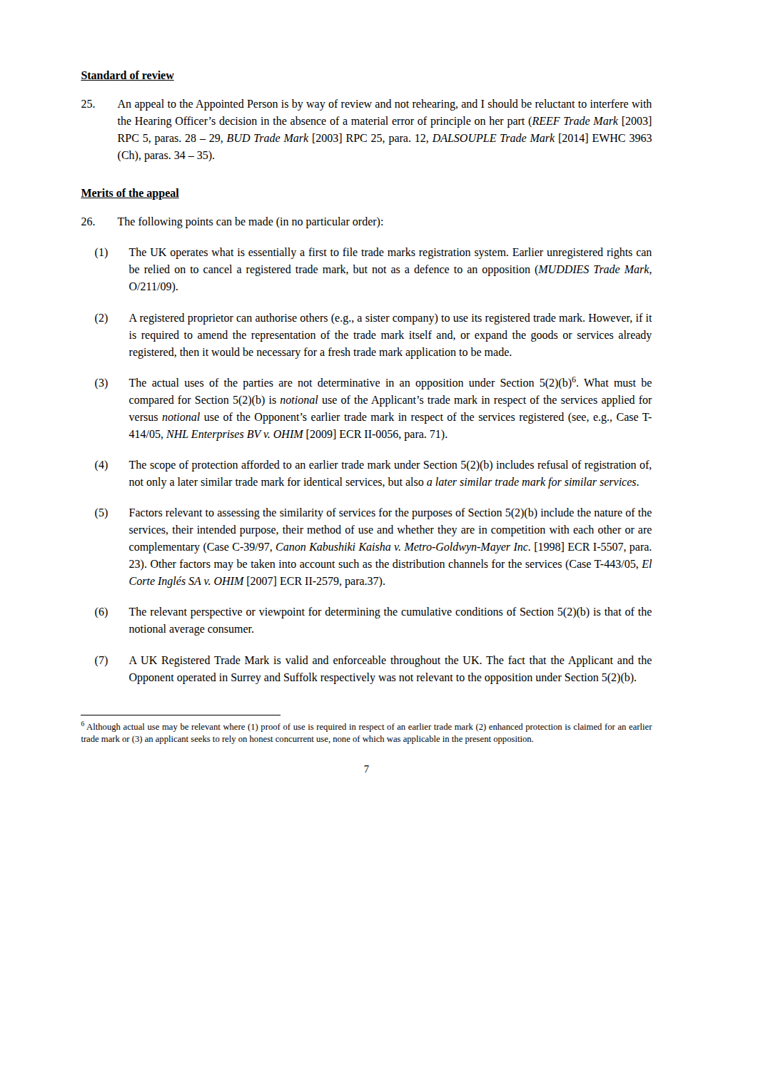Standard of review
25.
An appeal to the Appointed Person is by way of review and not rehearing, and I should be reluctant to interfere with the Hearing Officer’s decision in the absence of a material error of principle on her part (REEF Trade Mark [2003] RPC 5, paras. 28 – 29, BUD Trade Mark [2003] RPC 25, para. 12, DALSOUPLE Trade Mark [2014] EWHC 3963 (Ch), paras. 34 – 35).
Merits of the appeal
26.
The following points can be made (in no particular order):
(1)
The UK operates what is essentially a first to file trade marks registration system. Earlier unregistered rights can be relied on to cancel a registered trade mark, but not as a defence to an opposition (MUDDIES Trade Mark, O/211/09).
(2)
A registered proprietor can authorise others (e.g., a sister company) to use its registered trade mark. However, if it is required to amend the representation of the trade mark itself and, or expand the goods or services already registered, then it would be necessary for a fresh trade mark application to be made.
(3)
The actual uses of the parties are not determinative in an opposition under Section 5(2)(b)6. What must be compared for Section 5(2)(b) is notional use of the Applicant’s trade mark in respect of the services applied for versus notional use of the Opponent’s earlier trade mark in respect of the services registered (see, e.g., Case T-414/05, NHL Enterprises BV v. OHIM [2009] ECR II-0056, para. 71).
(4)
The scope of protection afforded to an earlier trade mark under Section 5(2)(b) includes refusal of registration of, not only a later similar trade mark for identical services, but also a later similar trade mark for similar services.
(5)
Factors relevant to assessing the similarity of services for the purposes of Section 5(2)(b) include the nature of the services, their intended purpose, their method of use and whether they are in competition with each other or are complementary (Case C-39/97, Canon Kabushiki Kaisha v. Metro-Goldwyn-Mayer Inc. [1998] ECR I-5507, para. 23). Other factors may be taken into account such as the distribution channels for the services (Case T-443/05, El Corte Inglés SA v. OHIM [2007] ECR II-2579, para.37).
(6)
The relevant perspective or viewpoint for determining the cumulative conditions of Section 5(2)(b) is that of the notional average consumer.
(7)
A UK Registered Trade Mark is valid and enforceable throughout the UK. The fact that the Applicant and the Opponent operated in Surrey and Suffolk respectively was not relevant to the opposition under Section 5(2)(b).
6 Although actual use may be relevant where (1) proof of use is required in respect of an earlier trade mark (2) enhanced protection is claimed for an earlier trade mark or (3) an applicant seeks to rely on honest concurrent use, none of which was applicable in the present opposition.
7